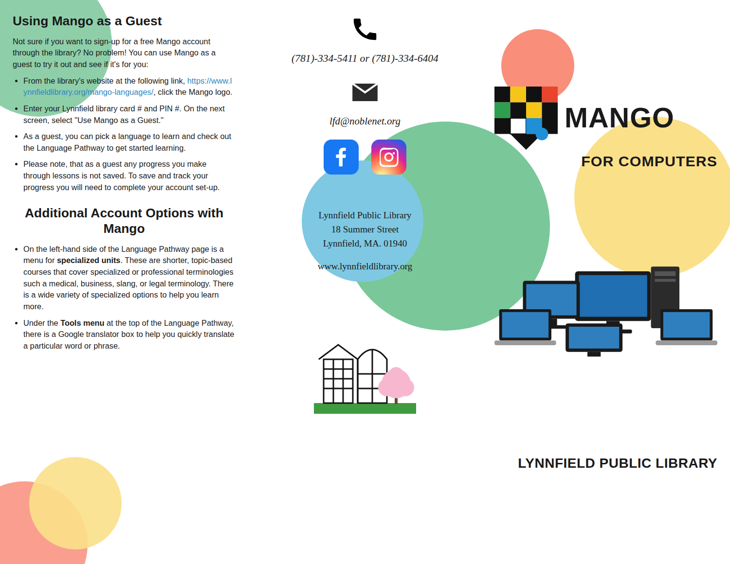Using Mango as a Guest
Not sure if you want to sign-up for a free Mango account through the library? No problem! You can use Mango as a guest to try it out and see if it's for you:
From the library's website at the following link, https://www.lynnfieldlibrary.org/mango-languages/, click the Mango logo.
Enter your Lynnfield library card # and PIN #. On the next screen, select "Use Mango as a Guest."
As a guest, you can pick a language to learn and check out the Language Pathway to get started learning.
Please note, that as a guest any progress you make through lessons is not saved. To save and track your progress you will need to complete your account set-up.
Additional Account Options with Mango
On the left-hand side of the Language Pathway page is a menu for specialized units. These are shorter, topic-based courses that cover specialized or professional terminologies such a medical, business, slang, or legal terminology. There is a wide variety of specialized options to help you learn more.
Under the Tools menu at the top of the Language Pathway, there is a Google translator box to help you quickly translate a particular word or phrase.
(781)-334-5411 or (781)-334-6404
lfd@noblenet.org
Lynnfield Public Library
18 Summer Street
Lynnfield, MA. 01940
www.lynnfieldlibrary.org
MANGO
FOR COMPUTERS
LYNNFIELD PUBLIC LIBRARY